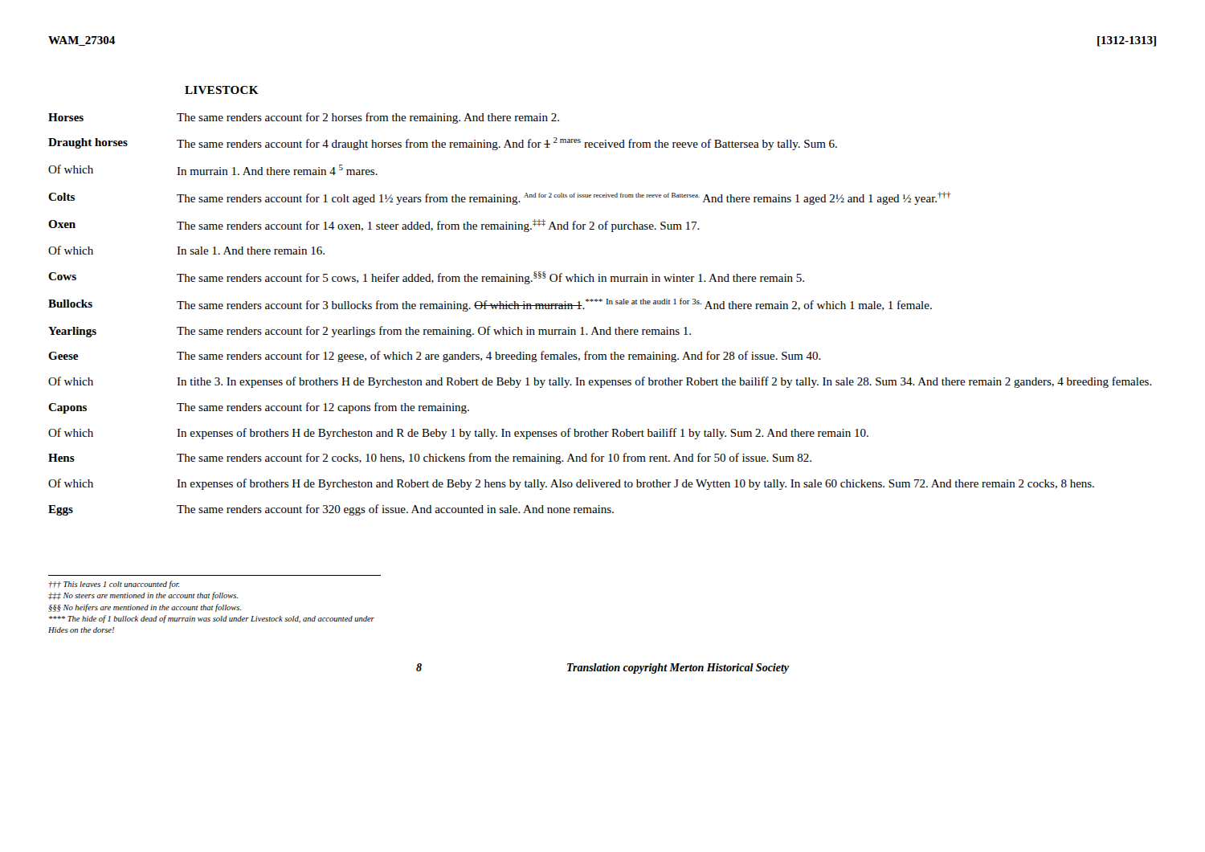WAM_27304 [1312-1313]
LIVESTOCK
| Horses | The same renders account for 2 horses from the remaining. And there remain 2. |
| Draught horses | The same renders account for 4 draught horses from the remaining. And for 1 2 mares received from the reeve of Battersea by tally. Sum 6. |
| Of which | In murrain 1. And there remain 4 5 mares. |
| Colts | The same renders account for 1 colt aged 1½ years from the remaining. And for 2 colts of issue received from the reeve of Battersea. And there remains 1 aged 2½ and 1 aged ½ year. ††† |
| Oxen | The same renders account for 14 oxen, 1 steer added, from the remaining. ‡‡‡ And for 2 of purchase. Sum 17. |
| Of which | In sale 1. And there remain 16. |
| Cows | The same renders account for 5 cows, 1 heifer added, from the remaining. §§§ Of which in murrain in winter 1. And there remain 5. |
| Bullocks | The same renders account for 3 bullocks from the remaining. Of which in murrain 1 . **** In sale at the audit 1 for 3s. And there remain 2, of which 1 male, 1 female. |
| Yearlings | The same renders account for 2 yearlings from the remaining. Of which in murrain 1. And there remains 1. |
| Geese | The same renders account for 12 geese, of which 2 are ganders, 4 breeding females, from the remaining. And for 28 of issue. Sum 40. |
| Of which | In tithe 3. In expenses of brothers H de Byrcheston and Robert de Beby 1 by tally. In expenses of brother Robert the bailiff 2 by tally. In sale 28. Sum 34. And there remain 2 ganders, 4 breeding females. |
| Capons | The same renders account for 12 capons from the remaining. |
| Of which | In expenses of brothers H de Byrcheston and R de Beby 1 by tally. In expenses of brother Robert bailiff 1 by tally. Sum 2. And there remain 10. |
| Hens | The same renders account for 2 cocks, 10 hens, 10 chickens from the remaining. And for 10 from rent. And for 50 of issue. Sum 82. |
| Of which | In expenses of brothers H de Byrcheston and Robert de Beby 2 hens by tally. Also delivered to brother J de Wytten 10 by tally. In sale 60 chickens. Sum 72. And there remain 2 cocks, 8 hens. |
| Eggs | The same renders account for 320 eggs of issue. And accounted in sale. And none remains. |
††† This leaves 1 colt unaccounted for.
‡‡‡ No steers are mentioned in the account that follows.
§§§ No heifers are mentioned in the account that follows.
**** The hide of 1 bullock dead of murrain was sold under Livestock sold, and accounted under Hides on the dorse!
8 Translation copyright Merton Historical Society